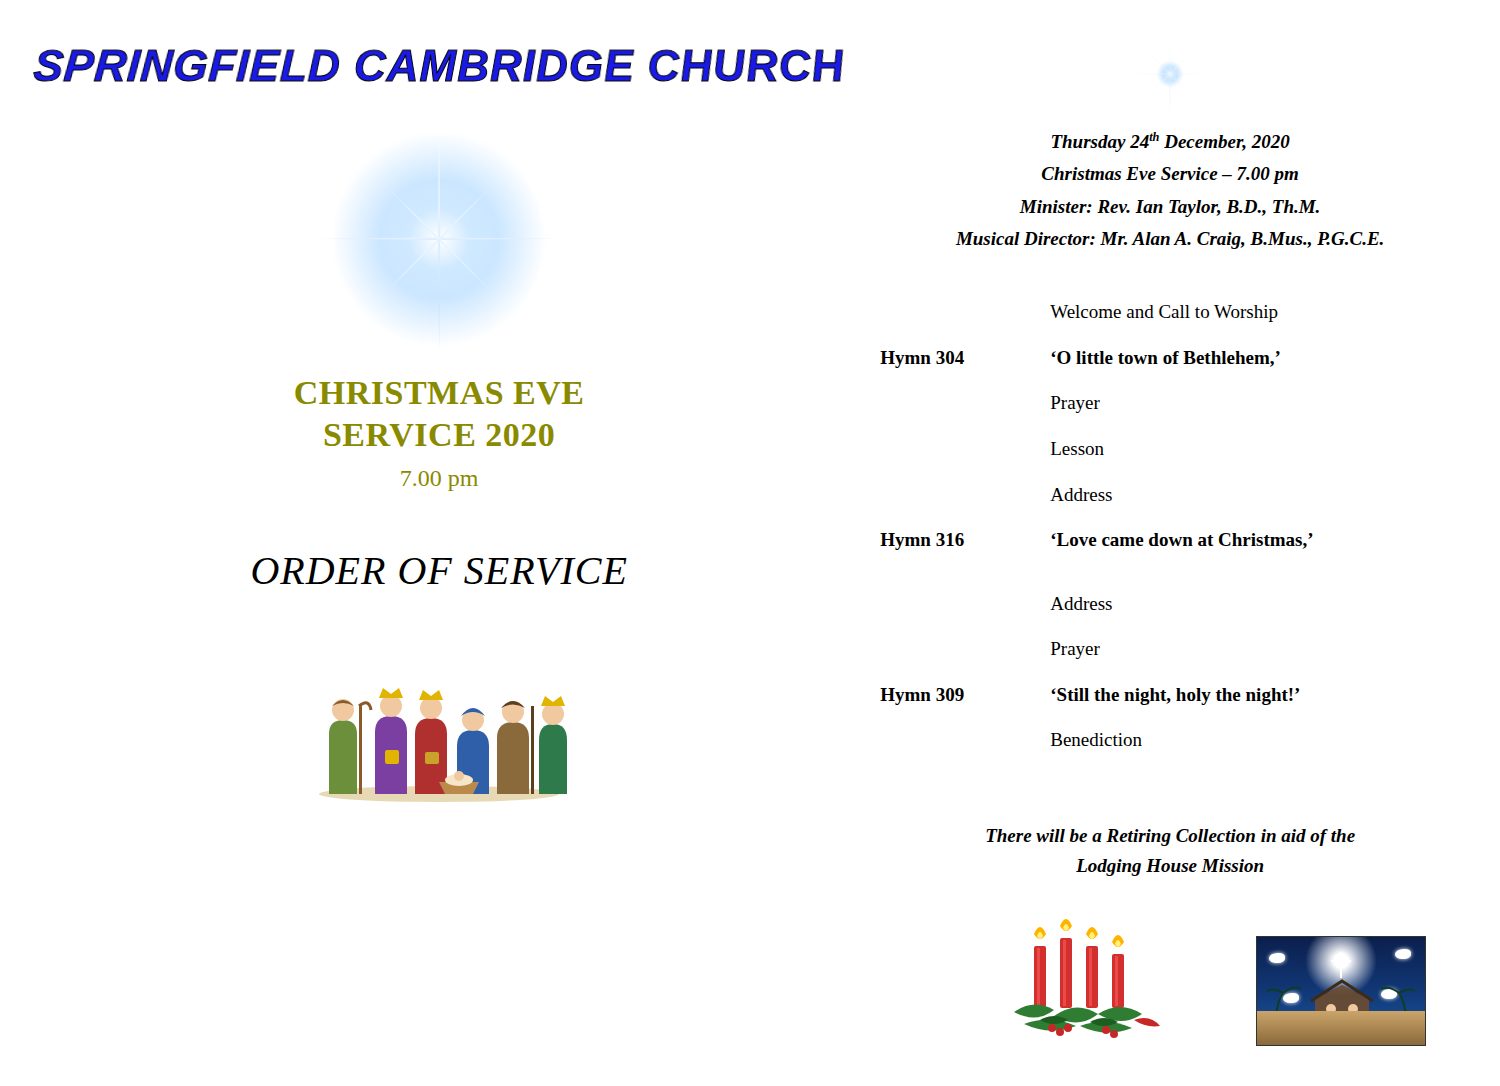Springfield Cambridge Church
CHRISTMAS EVE
SERVICE 2020
7.00 pm
ORDER OF SERVICE
Thursday 24th December, 2020
Christmas Eve Service – 7.00 pm
Minister: Rev. Ian Taylor, B.D., Th.M.
Musical Director: Mr. Alan A. Craig, B.Mus., P.G.C.E.
| | Welcome and Call to Worship |
| Hymn 304 | ‘O little town of Bethlehem,’ |
| | Prayer |
| | Lesson |
| | Address |
| Hymn 316 | ‘Love came down at Christmas,’ |
| | Address |
| | Prayer |
| Hymn 309 | ‘Still the night, holy the night!’ |
| | Benediction |
There will be a Retiring Collection in aid of the
Lodging House Mission